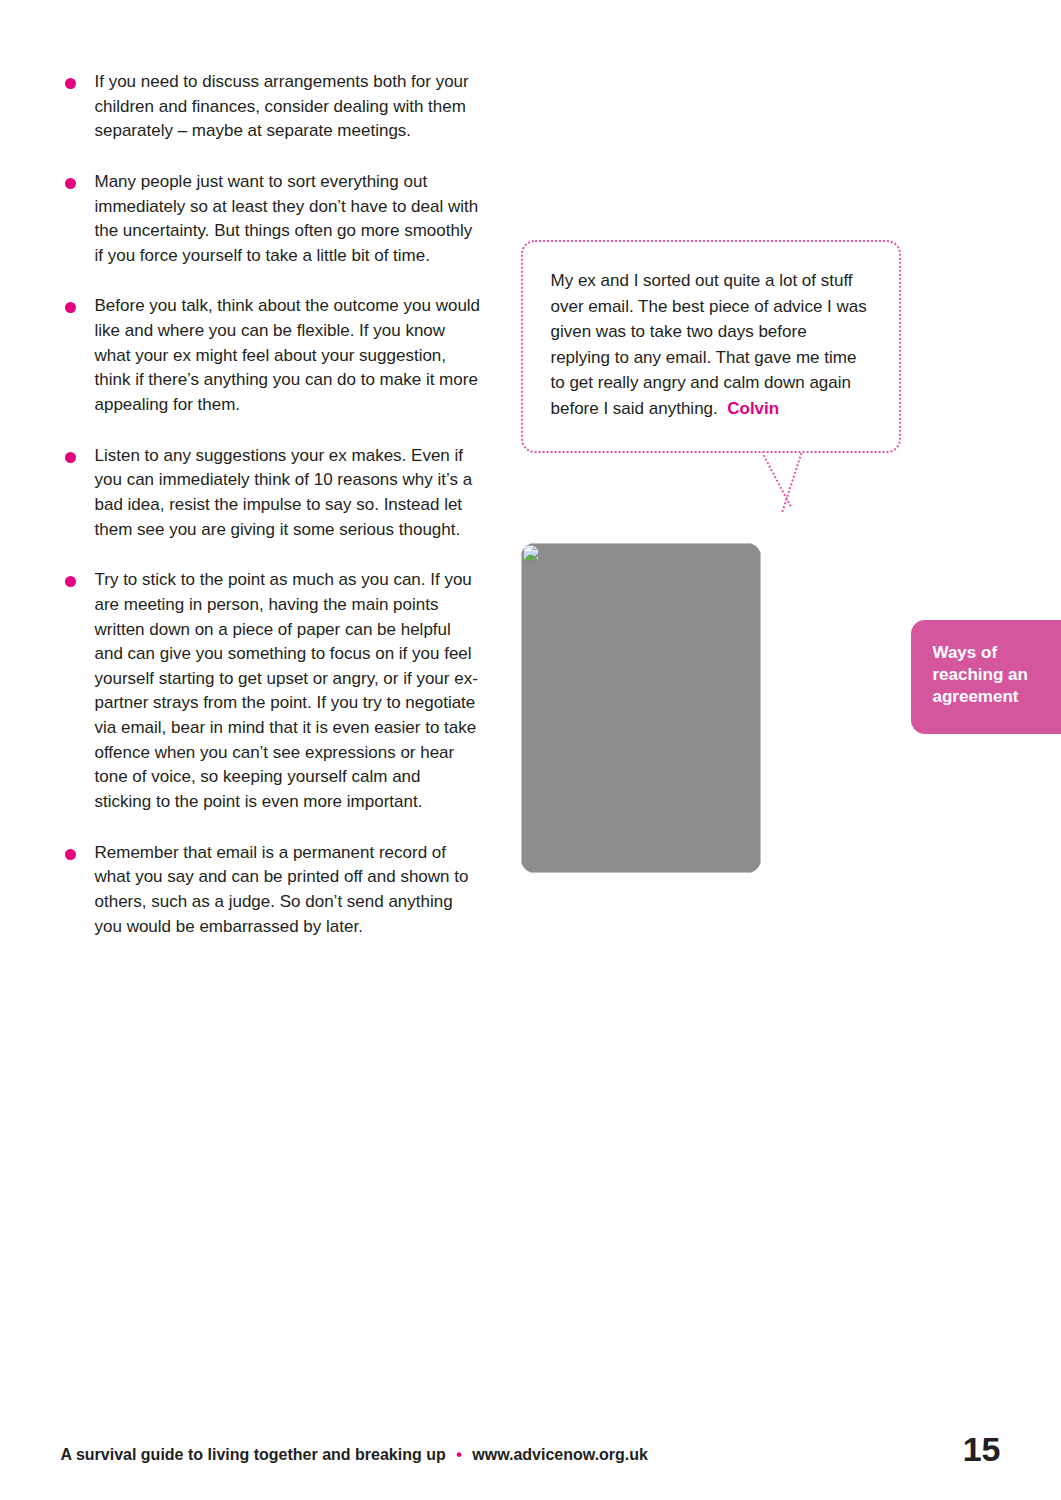If you need to discuss arrangements both for your children and finances, consider dealing with them separately – maybe at separate meetings.
Many people just want to sort everything out immediately so at least they don’t have to deal with the uncertainty. But things often go more smoothly if you force yourself to take a little bit of time.
Before you talk, think about the outcome you would like and where you can be flexible. If you know what your ex might feel about your suggestion, think if there’s anything you can do to make it more appealing for them.
Listen to any suggestions your ex makes. Even if you can immediately think of 10 reasons why it’s a bad idea, resist the impulse to say so. Instead let them see you are giving it some serious thought.
Try to stick to the point as much as you can. If you are meeting in person, having the main points written down on a piece of paper can be helpful and can give you something to focus on if you feel yourself starting to get upset or angry, or if your ex-partner strays from the point. If you try to negotiate via email, bear in mind that it is even easier to take offence when you can’t see expressions or hear tone of voice, so keeping yourself calm and sticking to the point is even more important.
Remember that email is a permanent record of what you say and can be printed off and shown to others, such as a judge. So don’t send anything you would be embarrassed by later.
My ex and I sorted out quite a lot of stuff over email. The best piece of advice I was given was to take two days before replying to any email. That gave me time to get really angry and calm down again before I said anything. Colvin
Ways of reaching an agreement
A survival guide to living together and breaking up • www.advicenow.org.uk
15